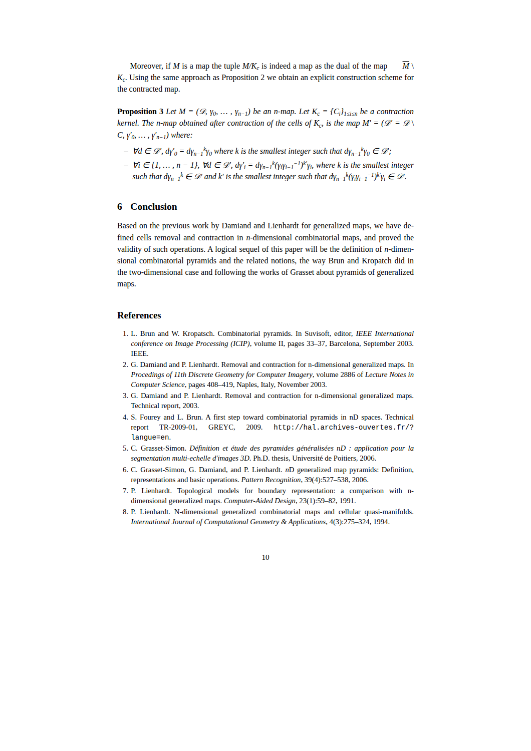Moreover, if M is a map the tuple M/Kc is indeed a map as the dual of the map M \ Kc. Using the same approach as Proposition 2 we obtain an explicit construction scheme for the contracted map.
Proposition 3 Let M = (𝒟, γ0, … , γn−1) be an n-map. Let Kc = {Ci}1≤i≤n be a contraction kernel. The n-map obtained after contraction of the cells of Kc, is the map M′ = (𝒟′ = 𝒟 \ C, γ′0, … , γ′n−1) where:
∀d ∈ 𝒟′, dγ′0 = dγn−1kγ0 where k is the smallest integer such that dγn−1kγ0 ∈ 𝒟′;
∀i ∈ {1, … , n − 1}, ∀d ∈ 𝒟′, dγ′i = dγn−1k(γiγi−1−1)k′γi, where k is the smallest integer such that dγn−1k ∈ 𝒟′ and k′ is the smallest integer such that dγn−1k(γiγi−1−1)k′γi ∈ 𝒟′.
6 Conclusion
Based on the previous work by Damiand and Lienhardt for generalized maps, we have defined cells removal and contraction in n-dimensional combinatorial maps, and proved the validity of such operations. A logical sequel of this paper will be the definition of n-dimensional combinatorial pyramids and the related notions, the way Brun and Kropatch did in the two-dimensional case and following the works of Grasset about pyramids of generalized maps.
References
L. Brun and W. Kropatsch. Combinatorial pyramids. In Suvisoft, editor, IEEE International conference on Image Processing (ICIP), volume II, pages 33–37, Barcelona, September 2003. IEEE.
G. Damiand and P. Lienhardt. Removal and contraction for n-dimensional generalized maps. In Procedings of 11th Discrete Geometry for Computer Imagery, volume 2886 of Lecture Notes in Computer Science, pages 408–419, Naples, Italy, November 2003.
G. Damiand and P. Lienhardt. Removal and contraction for n-dimensional generalized maps. Technical report, 2003.
S. Fourey and L. Brun. A first step toward combinatorial pyramids in nD spaces. Technical report TR-2009-01, GREYC, 2009. http://hal.archives-ouvertes.fr/?langue=en.
C. Grasset-Simon. Définition et étude des pyramides généralisées nD : application pour la segmentation multi-echelle d'images 3D. Ph.D. thesis, Université de Poitiers, 2006.
C. Grasset-Simon, G. Damiand, and P. Lienhardt. n D generalized map pyramids: Definition, representations and basic operations. Pattern Recognition, 39(4):527–538, 2006.
P. Lienhardt. Topological models for boundary representation: a comparison with n-dimensional generalized maps. Computer-Aided Design, 23(1):59–82, 1991.
P. Lienhardt. N-dimensional generalized combinatorial maps and cellular quasi-manifolds. International Journal of Computational Geometry & Applications, 4(3):275–324, 1994.
10